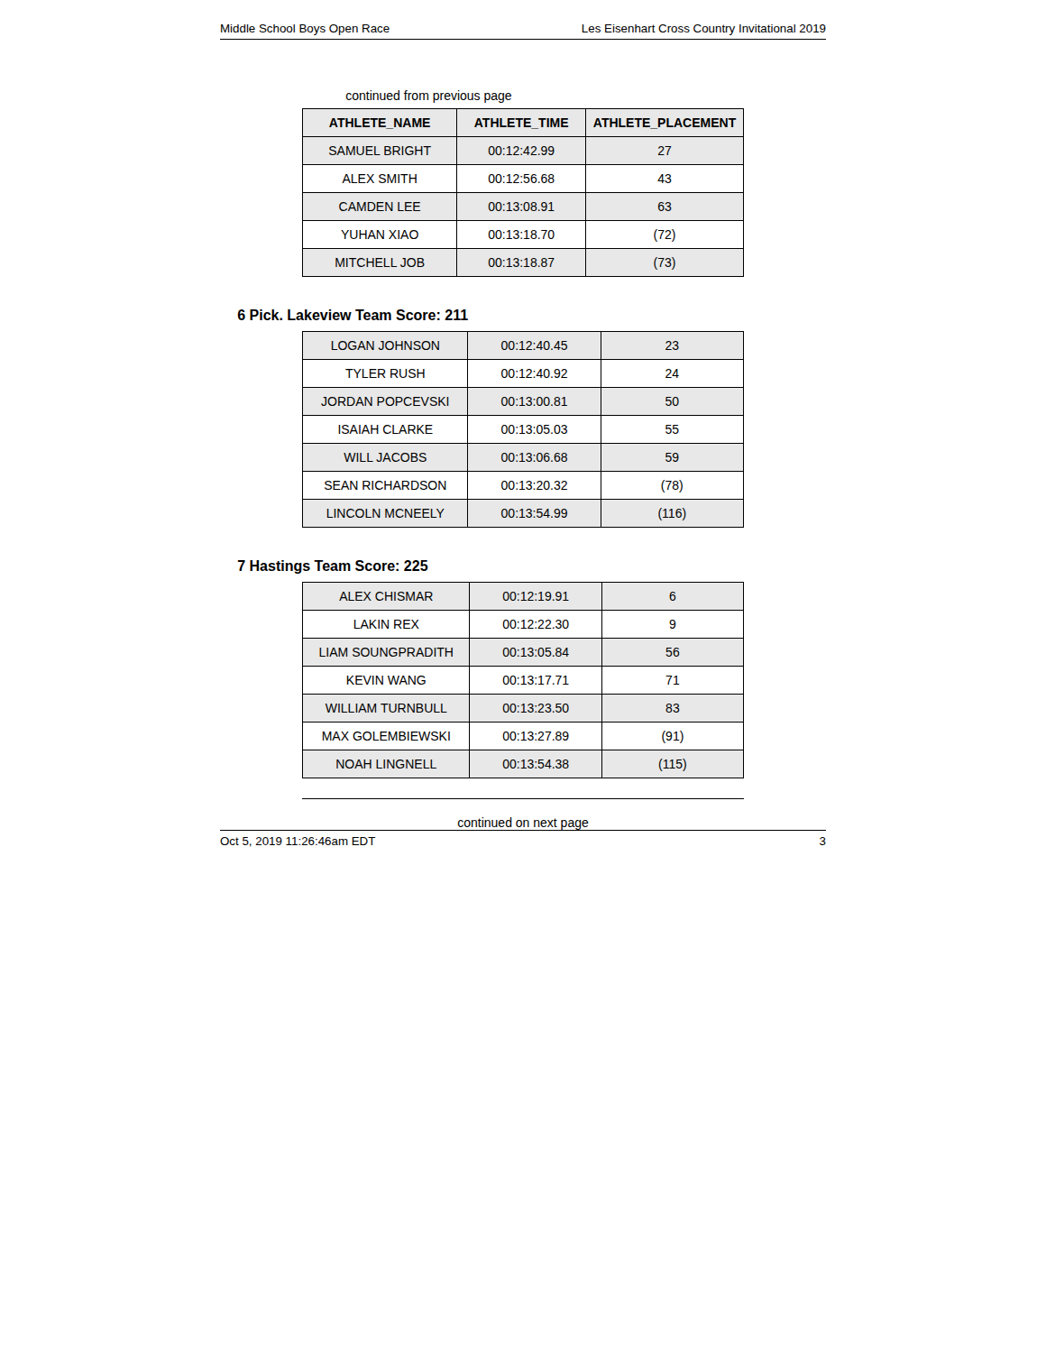Middle School Boys Open Race Les Eisenhart Cross Country Invitational 2019
continued from previous page
| ATHLETE_NAME | ATHLETE_TIME | ATHLETE_PLACEMENT |
| --- | --- | --- |
| SAMUEL BRIGHT | 00:12:42.99 | 27 |
| ALEX SMITH | 00:12:56.68 | 43 |
| CAMDEN LEE | 00:13:08.91 | 63 |
| YUHAN XIAO | 00:13:18.70 | (72) |
| MITCHELL JOB | 00:13:18.87 | (73) |
6 Pick. Lakeview Team Score: 211
| LOGAN JOHNSON | 00:12:40.45 | 23 |
| TYLER RUSH | 00:12:40.92 | 24 |
| JORDAN POPCEVSKI | 00:13:00.81 | 50 |
| ISAIAH CLARKE | 00:13:05.03 | 55 |
| WILL JACOBS | 00:13:06.68 | 59 |
| SEAN RICHARDSON | 00:13:20.32 | (78) |
| LINCOLN MCNEELY | 00:13:54.99 | (116) |
7 Hastings Team Score: 225
| ALEX CHISMAR | 00:12:19.91 | 6 |
| LAKIN REX | 00:12:22.30 | 9 |
| LIAM SOUNGPRADITH | 00:13:05.84 | 56 |
| KEVIN WANG | 00:13:17.71 | 71 |
| WILLIAM TURNBULL | 00:13:23.50 | 83 |
| MAX GOLEMBIEWSKI | 00:13:27.89 | (91) |
| NOAH LINGNELL | 00:13:54.38 | (115) |
continued on next page
Oct 5, 2019 11:26:46am EDT 3